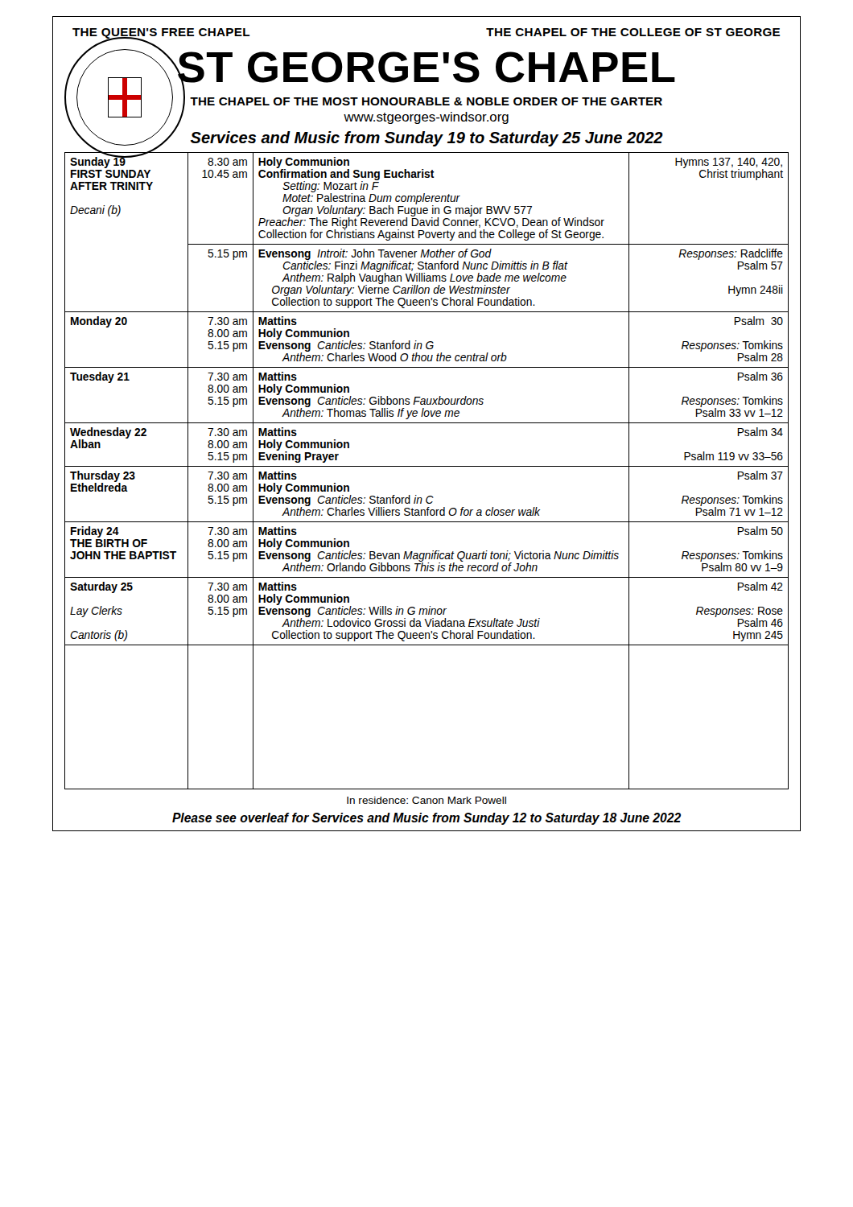THE QUEEN'S FREE CHAPEL THE CHAPEL OF THE COLLEGE OF ST GEORGE
ST GEORGE'S CHAPEL
THE CHAPEL OF THE MOST HONOURABLE & NOBLE ORDER OF THE GARTER
www.stgeorges-windsor.org
Services and Music from Sunday 19 to Saturday 25 June 2022
| Sunday 19 FIRST SUNDAY AFTER TRINITY Decani (b) | 8.30 am 10.45 am | Holy Communion Confirmation and Sung Eucharist Setting: Mozart in F Motet: Palestrina Dum complerentur Organ Voluntary: Bach Fugue in G major BWV 577 Preacher: The Right Reverend David Conner, KCVO, Dean of Windsor Collection for Christians Against Poverty and the College of St George. | Hymns 137, 140, 420, Christ triumphant |
| 5.15 pm | Evensong Introit: John Tavener Mother of God Canticles: Finzi Magnificat; Stanford Nunc Dimittis in B flat Anthem: Ralph Vaughan Williams Love bade me welcome Organ Voluntary: Vierne Carillon de Westminster Collection to support The Queen's Choral Foundation. | Responses: Radcliffe Psalm 57 Hymn 248ii |
| Monday 20 | 7.30 am 8.00 am 5.15 pm | Mattins Holy Communion Evensong Canticles: Stanford in G Anthem: Charles Wood O thou the central orb | Psalm 30 Responses: Tomkins Psalm 28 |
| Tuesday 21 | 7.30 am 8.00 am 5.15 pm | Mattins Holy Communion Evensong Canticles: Gibbons Fauxbourdons Anthem: Thomas Tallis If ye love me | Psalm 36 Responses: Tomkins Psalm 33 vv 1–12 |
| Wednesday 22 Alban | 7.30 am 8.00 am 5.15 pm | Mattins Holy Communion Evening Prayer | Psalm 34 Psalm 119 vv 33–56 |
| Thursday 23 Etheldreda | 7.30 am 8.00 am 5.15 pm | Mattins Holy Communion Evensong Canticles: Stanford in C Anthem: Charles Villiers Stanford O for a closer walk | Psalm 37 Responses: Tomkins Psalm 71 vv 1–12 |
| Friday 24 THE BIRTH OF JOHN THE BAPTIST | 7.30 am 8.00 am 5.15 pm | Mattins Holy Communion Evensong Canticles: Bevan Magnificat Quarti toni; Victoria Nunc Dimittis Anthem: Orlando Gibbons This is the record of John | Psalm 50 Responses: Tomkins Psalm 80 vv 1–9 |
| Saturday 25 Lay Clerks Cantoris (b) | 7.30 am 8.00 am 5.15 pm | Mattins Holy Communion Evensong Canticles: Wills in G minor Anthem: Lodovico Grossi da Viadana Exsultate Justi Collection to support The Queen's Choral Foundation. | Psalm 42 Responses: Rose Psalm 46 Hymn 245 |
In residence: Canon Mark Powell
Please see overleaf for Services and Music from Sunday 12 to Saturday 18 June 2022